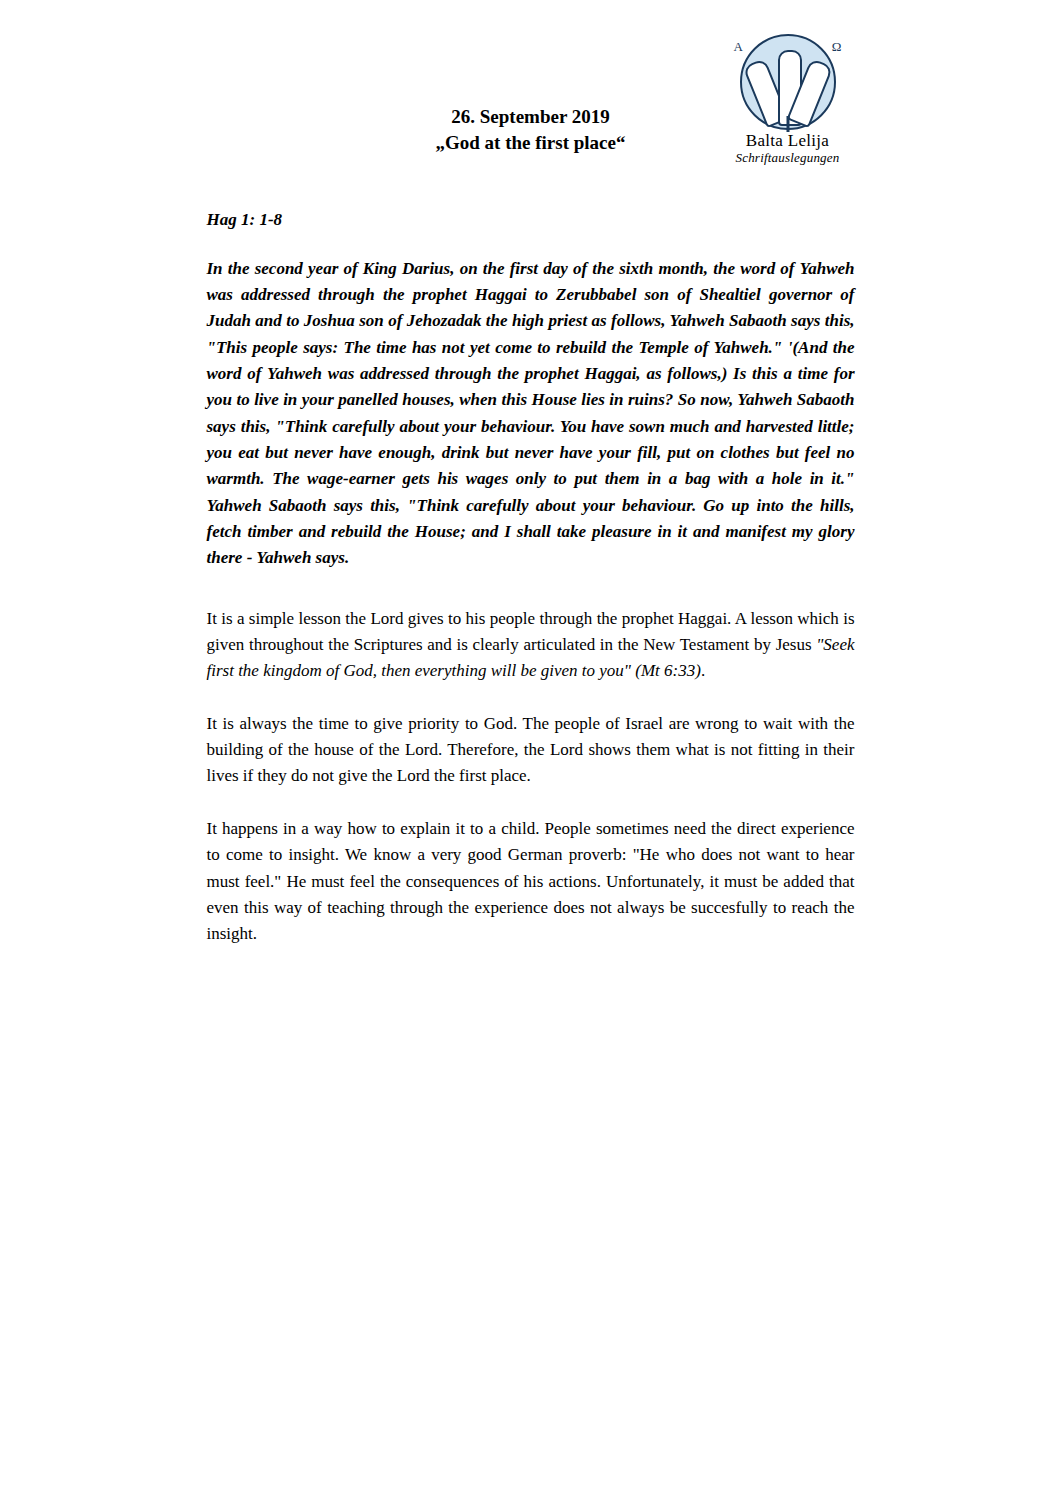A Ω
Balta Lelija
Schriftauslegungen
26. September 2019 „God at the first place“
Hag 1: 1-8
In the second year of King Darius, on the first day of the sixth month, the word of Yahweh was addressed through the prophet Haggai to Zerubbabel son of Shealtiel governor of Judah and to Joshua son of Jehozadak the high priest as follows, Yahweh Sabaoth says this, "This people says: The time has not yet come to rebuild the Temple of Yahweh." '(And the word of Yahweh was addressed through the prophet Haggai, as follows,) Is this a time for you to live in your panelled houses, when this House lies in ruins? So now, Yahweh Sabaoth says this, "Think carefully about your behaviour. You have sown much and harvested little; you eat but never have enough, drink but never have your fill, put on clothes but feel no warmth. The wage-earner gets his wages only to put them in a bag with a hole in it." Yahweh Sabaoth says this, "Think carefully about your behaviour. Go up into the hills, fetch timber and rebuild the House; and I shall take pleasure in it and manifest my glory there - Yahweh says.
It is a simple lesson the Lord gives to his people through the prophet Haggai. A lesson which is given throughout the Scriptures and is clearly articulated in the New Testament by Jesus "Seek first the kingdom of God, then everything will be given to you" (Mt 6:33).
It is always the time to give priority to God. The people of Israel are wrong to wait with the building of the house of the Lord. Therefore, the Lord shows them what is not fitting in their lives if they do not give the Lord the first place.
It happens in a way how to explain it to a child. People sometimes need the direct experience to come to insight. We know a very good German proverb: "He who does not want to hear must feel." He must feel the consequences of his actions. Unfortunately, it must be added that even this way of teaching through the experience does not always be succesfully to reach the insight.